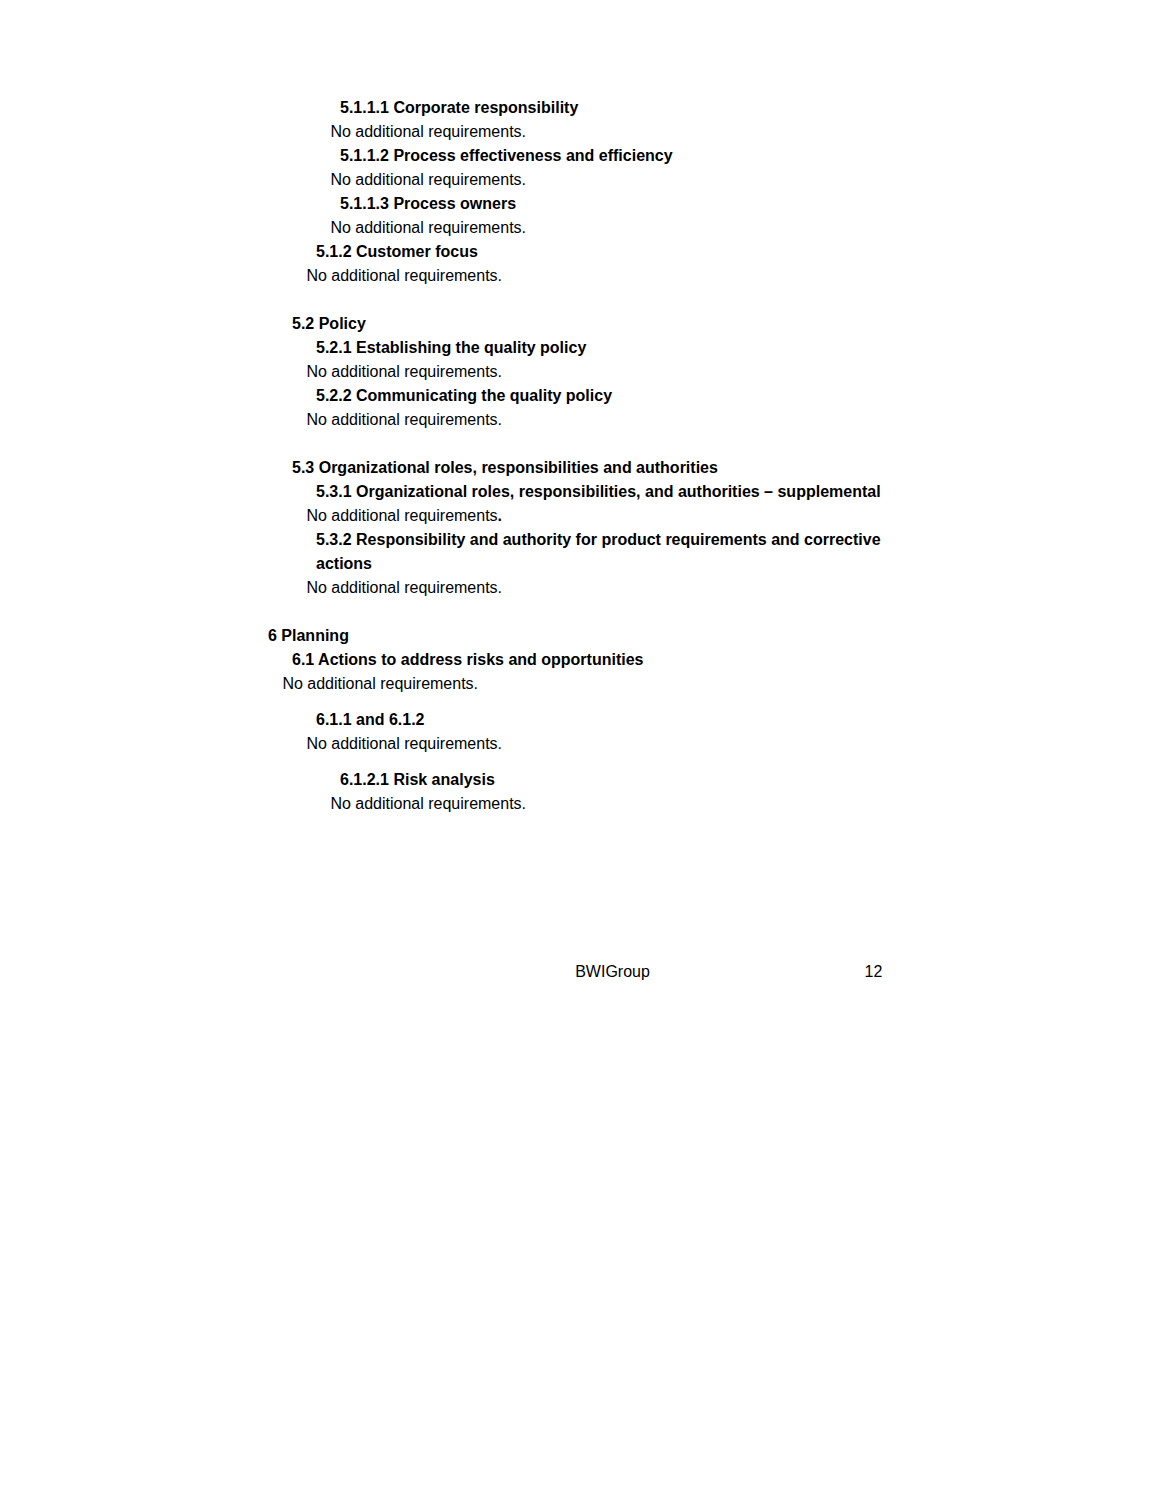5.1.1.1 Corporate responsibility
No additional requirements.
5.1.1.2 Process effectiveness and efficiency
No additional requirements.
5.1.1.3 Process owners
No additional requirements.
5.1.2 Customer focus
No additional requirements.
5.2 Policy
5.2.1 Establishing the quality policy
No additional requirements.
5.2.2 Communicating the quality policy
No additional requirements.
5.3 Organizational roles, responsibilities and authorities
5.3.1 Organizational roles, responsibilities, and authorities – supplemental
No additional requirements.
5.3.2 Responsibility and authority for product requirements and corrective actions
No additional requirements.
6 Planning
6.1 Actions to address risks and opportunities
No additional requirements.
6.1.1 and 6.1.2
No additional requirements.
6.1.2.1 Risk analysis
No additional requirements.
BWIGroup 12